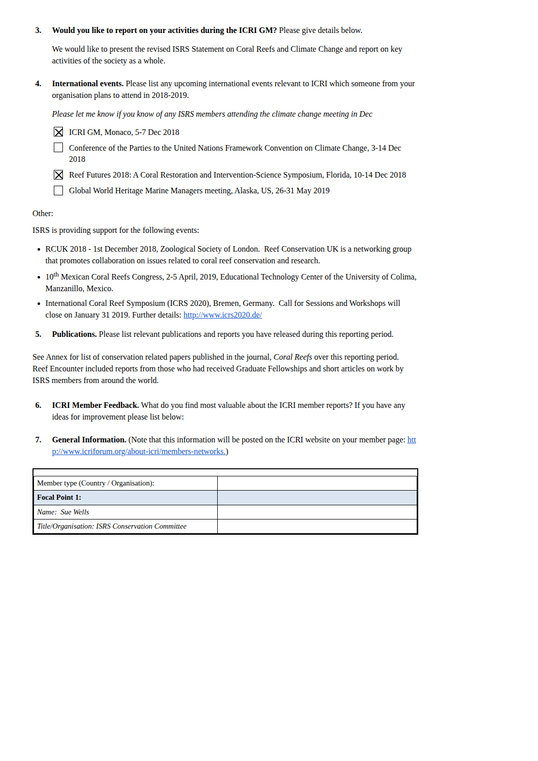Would you like to report on your activities during the ICRI GM? Please give details below.
We would like to present the revised ISRS Statement on Coral Reefs and Climate Change and report on key activities of the society as a whole.
International events. Please list any upcoming international events relevant to ICRI which someone from your organisation plans to attend in 2018-2019.
Please let me know if you know of any ISRS members attending the climate change meeting in Dec
ICRI GM, Monaco, 5-7 Dec 2018
Conference of the Parties to the United Nations Framework Convention on Climate Change, 3-14 Dec 2018
Reef Futures 2018: A Coral Restoration and Intervention-Science Symposium, Florida, 10-14 Dec 2018
Global World Heritage Marine Managers meeting, Alaska, US, 26-31 May 2019
Other:
ISRS is providing support for the following events:
RCUK 2018 - 1st December 2018, Zoological Society of London. Reef Conservation UK is a networking group that promotes collaboration on issues related to coral reef conservation and research.
10th Mexican Coral Reefs Congress, 2-5 April, 2019, Educational Technology Center of the University of Colima, Manzanillo, Mexico.
International Coral Reef Symposium (ICRS 2020), Bremen, Germany. Call for Sessions and Workshops will close on January 31 2019. Further details: http://www.icrs2020.de/
Publications. Please list relevant publications and reports you have released during this reporting period.
See Annex for list of conservation related papers published in the journal, Coral Reefs over this reporting period. Reef Encounter included reports from those who had received Graduate Fellowships and short articles on work by ISRS members from around the world.
ICRI Member Feedback. What do you find most valuable about the ICRI member reports? If you have any ideas for improvement please list below:
General Information. (Note that this information will be posted on the ICRI website on your member page: http://www.icriforum.org/about-icri/members-networks.)
| Member type (Country / Organisation): | |
| Focal Point 1: | |
| Name: Sue Wells | |
| Title/Organisation: ISRS Conservation Committee | |